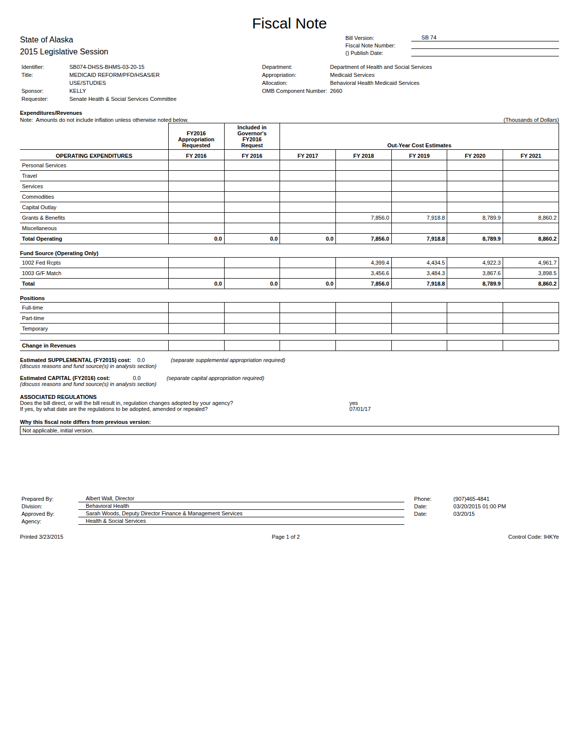Fiscal Note
State of Alaska
2015 Legislative Session
| Bill Version: | SB 74 |
| Fiscal Note Number: | |
| () Publish Date: | |
| Identifier: | SB074-DHSS-BHMS-03-20-15 | Department: | Department of Health and Social Services |
| Title: | MEDICAID REFORM/PFD/HSAS/ER | Appropriation: | Medicaid Services |
| | USE/STUDIES | Allocation: | Behavioral Health Medicaid Services |
| Sponsor: | KELLY | OMB Component Number: | 2660 |
| Requester: | Senate Health & Social Services Committee | | |
Expenditures/Revenues
Note: Amounts do not include inflation unless otherwise noted below. (Thousands of Dollars)
| | FY2016 Appropriation Requested | Included in Governor's FY2016 Request | Out-Year Cost Estimates |
| --- | --- | --- | --- |
| OPERATING EXPENDITURES | FY 2016 | FY 2016 | FY 2017 | FY 2018 | FY 2019 | FY 2020 | FY 2021 |
| Personal Services | | | | | | | |
| Travel | | | | | | | |
| Services | | | | | | | |
| Commodities | | | | | | | |
| Capital Outlay | | | | | | | |
| Grants & Benefits | | | | 7,856.0 | 7,918.8 | 8,789.9 | 8,860.2 |
| Miscellaneous | | | | | | | |
| Total Operating | 0.0 | 0.0 | 0.0 | 7,856.0 | 7,918.8 | 8,789.9 | 8,860.2 |
Fund Source (Operating Only)
| 1002 Fed Rcpts | | | | 4,399.4 | 4,434.5 | 4,922.3 | 4,961.7 |
| 1003 G/F Match | | | | 3,456.6 | 3,484.3 | 3,867.6 | 3,898.5 |
| Total | 0.0 | 0.0 | 0.0 | 7,856.0 | 7,918.8 | 8,789.9 | 8,860.2 |
Positions
| Full-time | | | | | | | |
| Part-time | | | | | | | |
| Temporary | | | | | | | |
| Change in Revenues | | | | | | | |
Estimated SUPPLEMENTAL (FY2015) cost: 0.0 (separate supplemental appropriation required)
(discuss reasons and fund source(s) in analysis section)
Estimated CAPITAL (FY2016) cost: 0.0 (separate capital appropriation required)
(discuss reasons and fund source(s) in analysis section)
ASSOCIATED REGULATIONS
Does the bill direct, or will the bill result in, regulation changes adopted by your agency?
yes
If yes, by what date are the regulations to be adopted, amended or repealed?
07/01/17
Why this fiscal note differs from previous version:
Not applicable, initial version.
| Prepared By: | Albert Wall, Director | Phone: | (907)465-4841 |
| Division: | Behavioral Health | Date: | 03/20/2015 01:00 PM |
| Approved By: | Sarah Woods, Deputy Director Finance & Management Services | Date: | 03/20/15 |
| Agency: | Health & Social Services | | |
Printed 3/23/2015 Page 1 of 2 Control Code: IHKYe